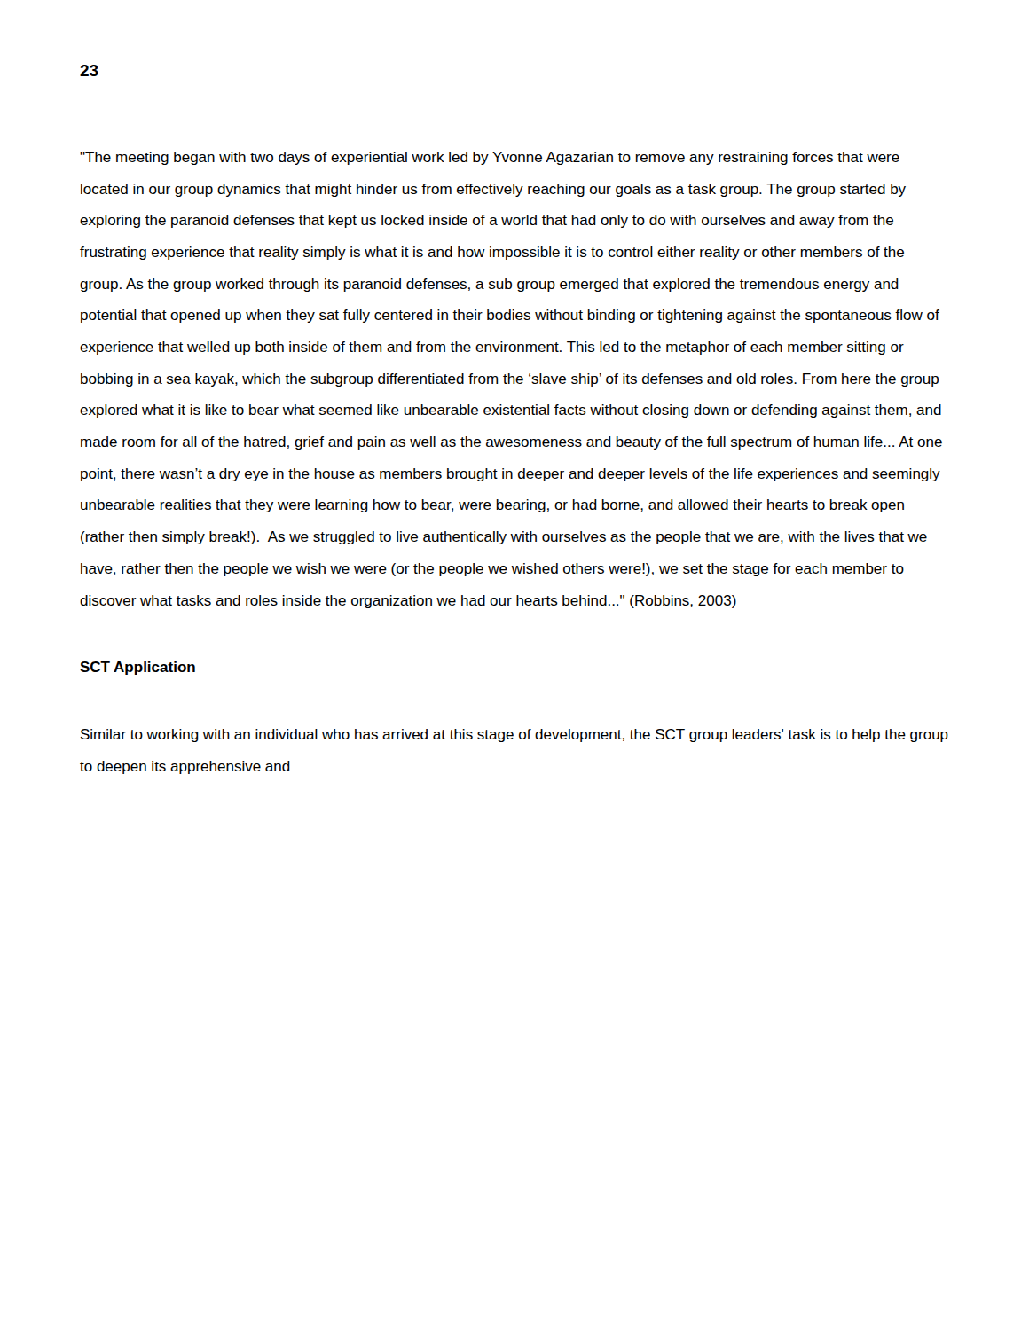23
"The meeting began with two days of experiential work led by Yvonne Agazarian to remove any restraining forces that were located in our group dynamics that might hinder us from effectively reaching our goals as a task group. The group started by exploring the paranoid defenses that kept us locked inside of a world that had only to do with ourselves and away from the frustrating experience that reality simply is what it is and how impossible it is to control either reality or other members of the group. As the group worked through its paranoid defenses, a sub group emerged that explored the tremendous energy and potential that opened up when they sat fully centered in their bodies without binding or tightening against the spontaneous flow of experience that welled up both inside of them and from the environment. This led to the metaphor of each member sitting or bobbing in a sea kayak, which the subgroup differentiated from the ‘slave ship’ of its defenses and old roles. From here the group explored what it is like to bear what seemed like unbearable existential facts without closing down or defending against them, and made room for all of the hatred, grief and pain as well as the awesomeness and beauty of the full spectrum of human life... At one point, there wasn’t a dry eye in the house as members brought in deeper and deeper levels of the life experiences and seemingly unbearable realities that they were learning how to bear, were bearing, or had borne, and allowed their hearts to break open (rather then simply break!). As we struggled to live authentically with ourselves as the people that we are, with the lives that we have, rather then the people we wish we were (or the people we wished others were!), we set the stage for each member to discover what tasks and roles inside the organization we had our hearts behind..." (Robbins, 2003)
SCT Application
Similar to working with an individual who has arrived at this stage of development, the SCT group leaders' task is to help the group to deepen its apprehensive and